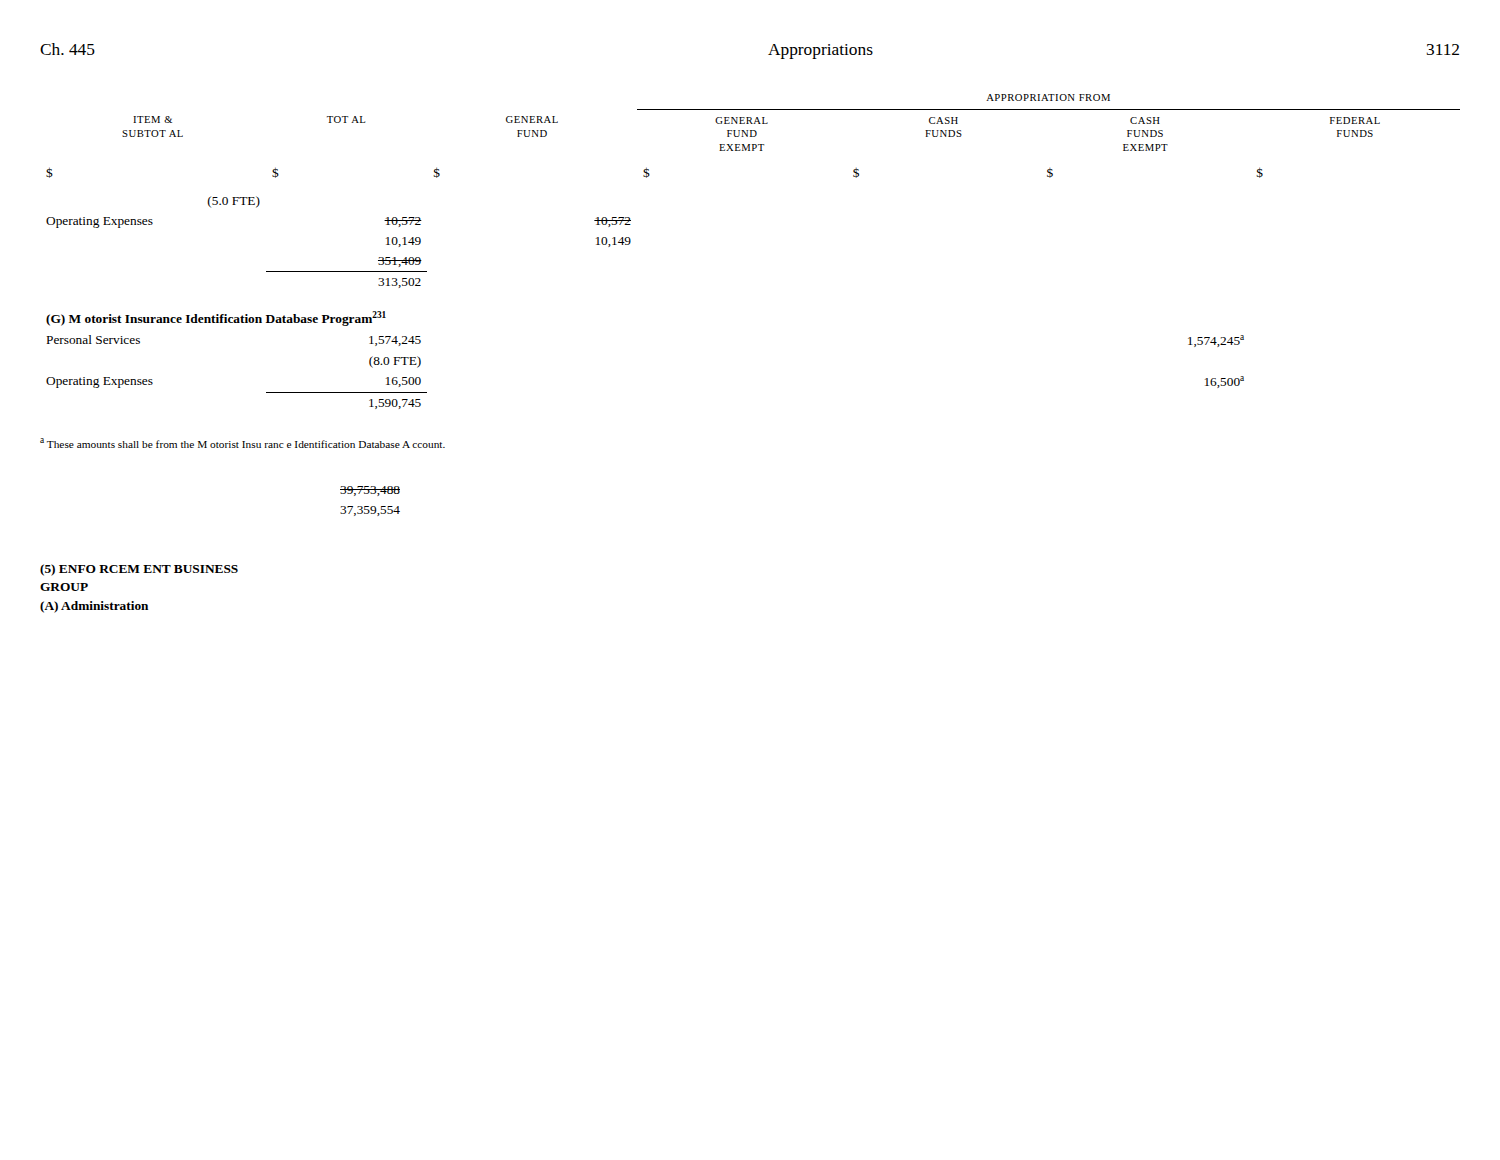Ch. 445
Appropriations
3112
| | | | APPROPRIATION FROM |
| ITEM & SUBTOT AL | TOT AL | GENERAL FUND | GENERAL FUND EXEMPT | CASH FUNDS | CASH FUNDS EXEMPT | FEDERAL FUNDS |
| $ | $ | $ | $ | $ | $ | $ |
| (5.0 FTE) | | | | | | |
| Operating Expenses | 10,572 | 10,572 | | | | |
| | 10,149 | 10,149 | | | | |
| | 351,409 | | | | | |
| | 313,502 | | | | | |
| (G) M otorist Insurance Identification Database Program 231 |
| Personal Services | 1,574,245 | | | | 1,574,245 a | |
| | (8.0 FTE) | | | | | |
| Operating Expenses | 16,500 | | | | 16,500 a | |
| | 1,590,745 | | | | | |
a These amounts shall be from the M otorist Insu ranc e Identification Database A ccount.
39,753,488
37,359,554
(5) ENFO RCEM ENT BUSINESS
GROUP
(A) Administration